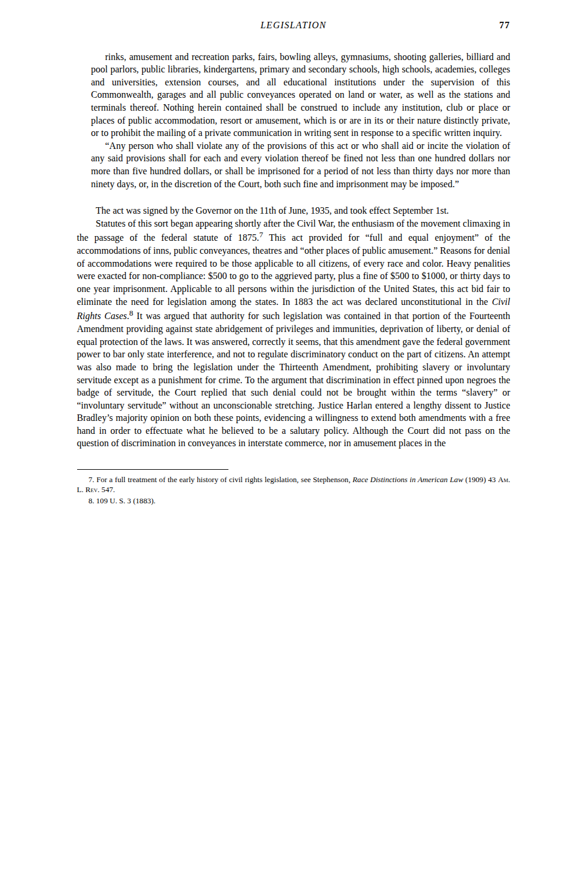LEGISLATION 77
rinks, amusement and recreation parks, fairs, bowling alleys, gymnasiums, shooting galleries, billiard and pool parlors, public libraries, kindergartens, primary and secondary schools, high schools, academies, colleges and universities, extension courses, and all educational institutions under the supervision of this Commonwealth, garages and all public conveyances operated on land or water, as well as the stations and terminals thereof. Nothing herein contained shall be construed to include any institution, club or place or places of public accommodation, resort or amusement, which is or are in its or their nature distinctly private, or to prohibit the mailing of a private communication in writing sent in response to a specific written inquiry.
“Any person who shall violate any of the provisions of this act or who shall aid or incite the violation of any said provisions shall for each and every violation thereof be fined not less than one hundred dollars nor more than five hundred dollars, or shall be imprisoned for a period of not less than thirty days nor more than ninety days, or, in the discretion of the Court, both such fine and imprisonment may be imposed.”
The act was signed by the Governor on the 11th of June, 1935, and took effect September 1st.
Statutes of this sort began appearing shortly after the Civil War, the enthusiasm of the movement climaxing in the passage of the federal statute of 1875.7 This act provided for “full and equal enjoyment” of the accommodations of inns, public conveyances, theatres and “other places of public amusement.” Reasons for denial of accommodations were required to be those applicable to all citizens, of every race and color. Heavy penalities were exacted for non-compliance: $500 to go to the aggrieved party, plus a fine of $500 to $1000, or thirty days to one year imprisonment. Applicable to all persons within the jurisdiction of the United States, this act bid fair to eliminate the need for legislation among the states. In 1883 the act was declared unconstitutional in the Civil Rights Cases.8 It was argued that authority for such legislation was contained in that portion of the Fourteenth Amendment providing against state abridgement of privileges and immunities, deprivation of liberty, or denial of equal protection of the laws. It was answered, correctly it seems, that this amendment gave the federal government power to bar only state interference, and not to regulate discriminatory conduct on the part of citizens. An attempt was also made to bring the legislation under the Thirteenth Amendment, prohibiting slavery or involuntary servitude except as a punishment for crime. To the argument that discrimination in effect pinned upon negroes the badge of servitude, the Court replied that such denial could not be brought within the terms “slavery” or “involuntary servitude” without an unconscionable stretching. Justice Harlan entered a lengthy dissent to Justice Bradley’s majority opinion on both these points, evidencing a willingness to extend both amendments with a free hand in order to effectuate what he believed to be a salutary policy. Although the Court did not pass on the question of discrimination in conveyances in interstate commerce, nor in amusement places in the
7. For a full treatment of the early history of civil rights legislation, see Stephenson, Race Distinctions in American Law (1909) 43 Am. L. Rev. 547.
8. 109 U. S. 3 (1883).